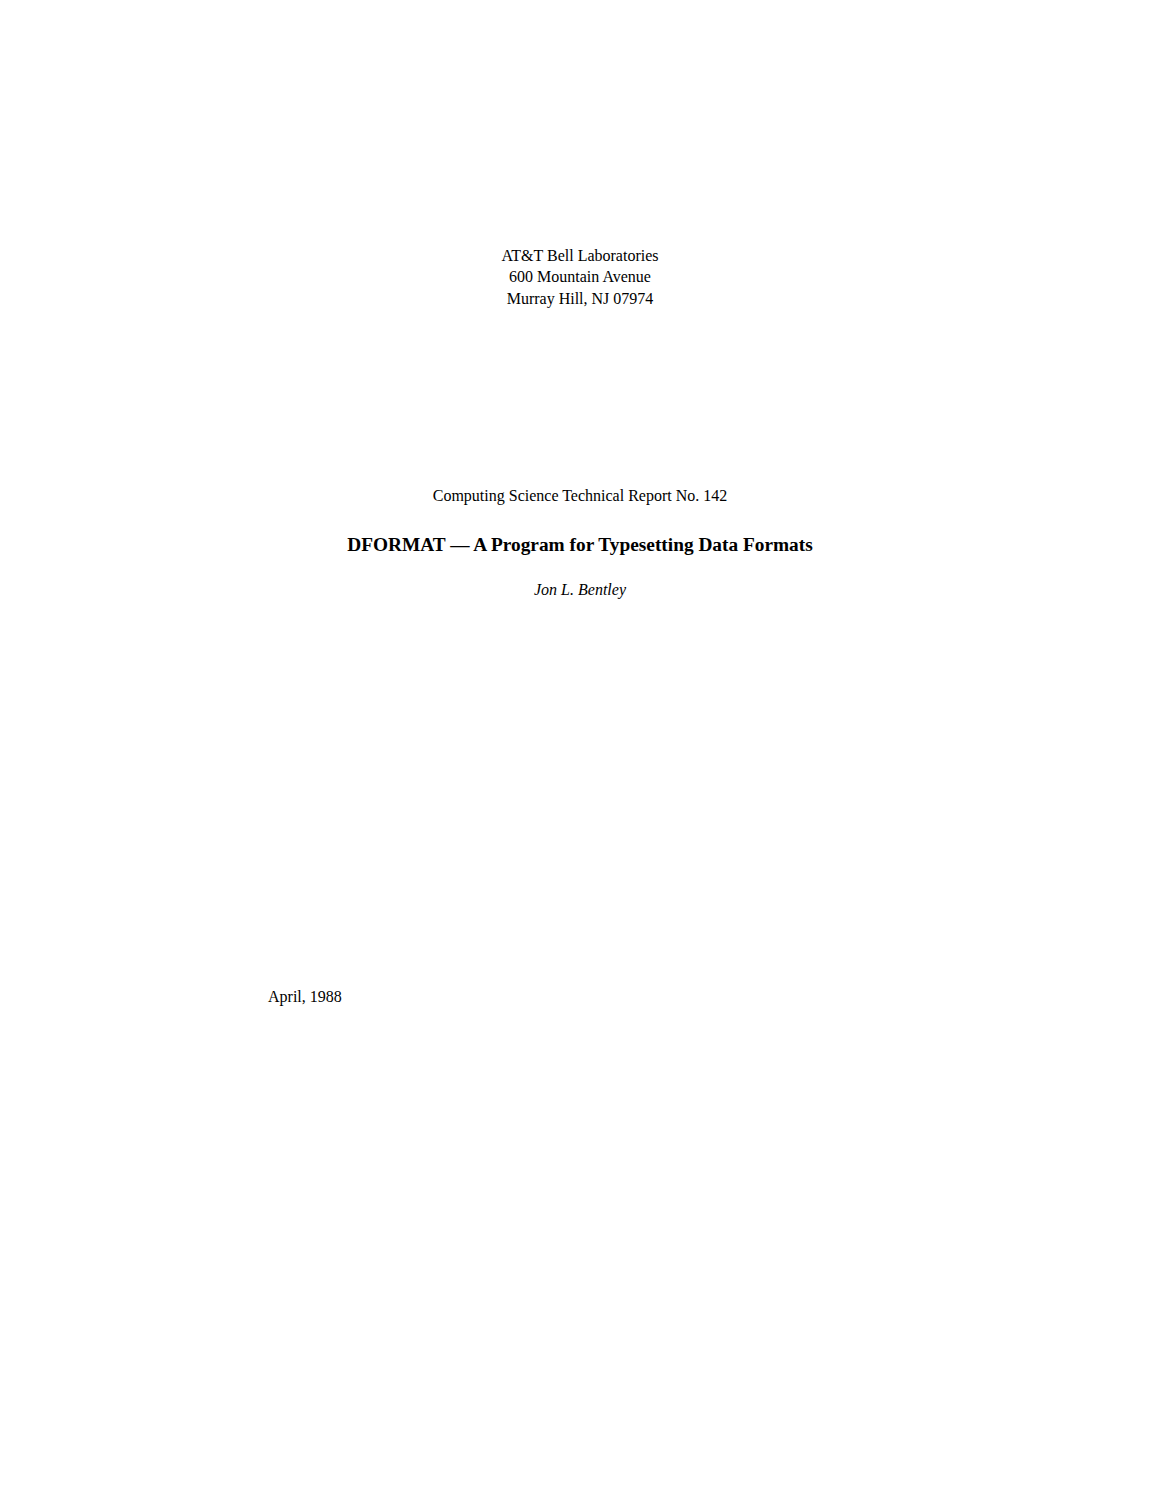AT&T Bell Laboratories
600 Mountain Avenue
Murray Hill, NJ 07974
Computing Science Technical Report No. 142
DFORMAT — A Program for Typesetting Data Formats
Jon L. Bentley
April, 1988